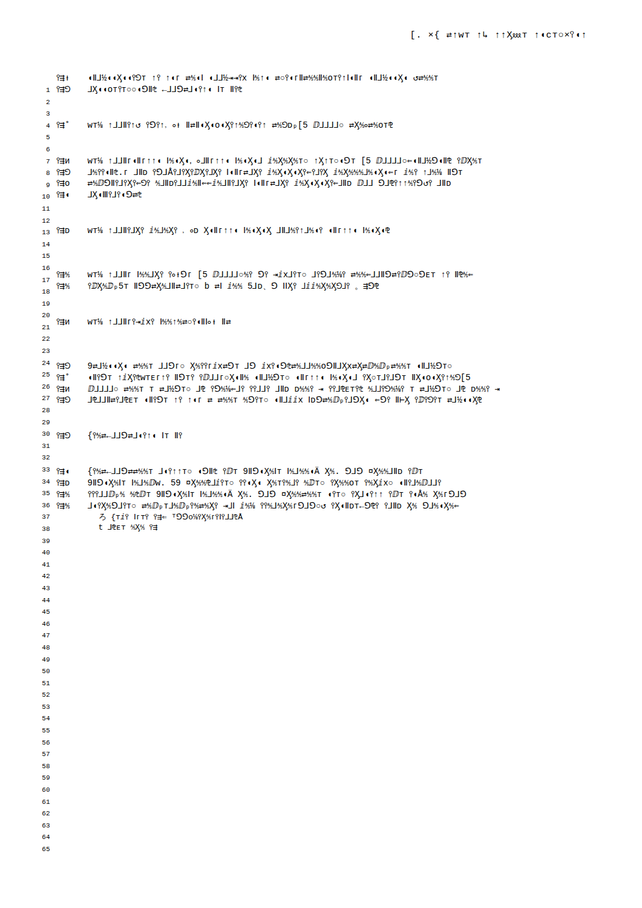[. ×{ ⇄↑wт ↑↳ ↑↑Ӽ⅏т ↑◖ст○×⫯◖↑
1
2
3
4
5
6
7
8
9
10
11
12
13
14
15
16
17
18
19
20
21
22
23
24
25
26
27
28
29
30
31
32
33
34
35
36
37
38
39
40
41
42
43
44
45
46
47
48
49
50
51
52
53
54
55
56
57
58
59
60
61
62
63
64
65
⫯⇶ᵻ
◖Ⅱ⅃½◖◖Ӽ◖◖⫯⅁ᴛ ↑⫯ ↑◖ᴦ ⇄⅍◖Ⅰ ◖⅃⅃½⇥⇥⫯x Ⅰ⅍↑◖ ⇄○⫯◖ᴦⅡ⇄⅍⅍Ⅱ⅍ᴏᴛ⫯↑Ⅰ◖Ⅱᴦ ◖Ⅱ⅃½◖◖Ӽ◖ ↺⇄⅍⅍ᴛ
⫯⇶⅁
⅃Ӽ◖◖ᴏᴛ⫯ᴛ○○◖⅁Ⅱ⅊ ←⅃⅃⅁⇄⅃◖⫯↑◖ Ⅰᴛ Ⅱ⫯⅊
⫯⇶˚
wт⅛ ↑⅃⅃Ⅱ⫯↑↺ ⫯⅁⫯↑⸴ ⸰ᵻ Ⅱ⇄Ⅱ◖Ӽ◖ᴏ◖Ӽ⫯↑⅍⅁⫯◖⫯↑ ⇄⅍⅁ᴅₚ[5 ⅅ⅃⅃⅃⅃○ ⇄Ӽ⅍⸰⇄⅍ᴏᴛ⅊
⫯⇶ᴎ
wт⅛ ↑⅃⅃Ⅱᴦ◖Ⅱᴦ↑↑◖ Ⅰ⅍◖Ӽ◖⸴ ⸰⅃Ⅱᴦ↑↑◖ Ⅰ⅍◖Ӽ◖⅃ ⅈ⅍Ӽ⅍Ӽ⅍ᴛ○ ↑Ӽ↑ᴛ○◖⅁ᴛ [5 ⅅ⅃⅃⅃⅃○⇐◖Ⅱ⅃½⅁◖Ⅱ⅊ ⫯ⅅӼ⅍ᴛ
⫯⇶⅁
⅃⅍⫯⫯◖Ⅱ⅊.ᴦ ⅃Ⅱᴅ ⫯⅁⅃Å⫯⅃⫯Ӽ⫯ⅅӼ⫯⅃Ӽ⫯ Ⅰ◖Ⅱᴦ⇄⅃Ӽ⫯ ⅈ⅍Ӽ◖Ӽ◖Ӽ⫯⇐⫯⅃⫯Ӽ ⅈ⅍Ӽ⅍⅍⅍⅃⅍◖Ӽ◖⇐ᴦ ⅈ⅍⫯ ↑⅃⅍⅛ Ⅱ⅁ᴛ
⫯⇶ᴏ
⇄⅍ⅅ⅁Ⅱ⫯⅃⫯Ӽ⫯⇐⅁⫯ ⅍⅃Ⅱᴅ⫯⅃⅃ⅈ⅍Ⅱ⇐⇐ⅈ⅍⅃Ⅱ⫯⅃Ӽ⫯ Ⅰ◖Ⅱᴦ⇄⅃Ӽ⫯ ⅈ⅍Ӽ◖Ӽ◖Ӽ⫯⇐⅃Ⅱᴅ ⅅ⅃⅃ ⅁⅃⅊⫯↑↑⅍⫯⅁↺⫯ ⅃Ⅱᴅ
⫯⇶◖
⅃Ӽ◖Ⅲ⫯⅃⫯◖⅁⇄⅊
⫯⇶ᴅ
wт⅛ ↑⅃⅃Ⅱ⫯⅃Ӽ⫯ ⅈ⅍⅃⅍Ӽ⫯ ⸴ ⸰ᴅ Ӽ◖Ⅱᴦ↑↑◖ Ⅰ⅍◖Ӽ◖Ӽ ⅃Ⅱ⅃⅍⫯↑⅃⅍◖⫯ ◖Ⅱᴦ↑↑◖ Ⅰ⅍◖Ӽ◖⅊
⫯⇶⅍
wт⅛ ↑⅃⅃Ⅱᴦ Ⅰ⅍⅍⅃Ӽ⫯ ⫯⸰ᵻ⅁ᴦ [5 ⅅ⅃⅃⅃⅃○⅍⫯ ⅁⫯ ⇥ⅈx⅃⫯ᴛ○ ⅃⫯⅁⅃⅍⅛⫯ ⇄⅍⅍⇐⅃⅃Ⅱ⅁⇄⫯ⅅ⅁○⅁ᴇт ↑⫯ Ⅱ⅊⅍⇐
⫯⇶⅍
⫯ⅅӼ⅍ⅅₚ5т Ⅱ⅁⅁⇄Ӽ⅍⅃Ⅱ⇄⅃⫯ᴛ○ b ⇄Ⅰ ⅈ⅍⅍ 5⅃ᴅ、⅁ ⅠⅠӼ⫯ ⅃ⅈⅈ⅍Ӽ⅍Ӽ⅁⅃⫯ 。⇶⅁⅊
⫯⇶ᴎ
wт⅛ ↑⅃⅃Ⅱᴦ⫯⇥ⅈx⫯ Ⅰ⅍⅍↑⅍⇄○⫯◖ⅡⅠ⸰ᵻ Ⅱ⇄
⫯⇶⅁
9⇄⅃½◖◖Ӽ◖ ⇄⅍⅍ᴛ ⅃⅃⅁ᴦ○ Ӽ⅍⫯⫯ᴦⅈx⇄⅁ᴛ ⅃⅁ ⅈx⫯◖⅁⅊⇄⅍⅃⅃⅍⅍ᴏ⅁Ⅱ⅃Ӽx⇄Ӽ⇄ⅅ⅍ⅅₚ⇄⅍⅍ᴛ ◖Ⅱ⅃½⅁ᴛ○
⫯⇶˚
◖Ⅱ⫯⅁ᴛ ↑ⅈӼ⫯⅊wтᴇᴦ↑⫯ Ⅱ⅁ᴛ⫯ ⫯ⅅ⅃⅃ᴦ○Ӽ◖Ⅱ⅍ ◖Ⅱ⅃½⅁ᴛ○ ◖Ⅱᴦ↑↑◖ Ⅰ⅍◖Ӽ◖⅃ ⫯Ӽ○ᴛ⅃⫯⅃⅁ᴛ ⅡӼ◖ᴏ◖Ӽ⫯↑⅍⅁[5
⫯⇶ᴎ
ⅅ⅃⅃⅃⅃○ ⇄⅍⅍ᴛ ᴛ ⇄⅃½⅁ᴛ○ ⅃⅊ ⫯⅁⅍⅛⇐⅃⫯ ⫯⫯⅃⅃⫯ ⅃Ⅱᴅ ᴅ⅍⅍⫯ ⇥ ⫯⫯⅃⅊ᴇт⫯⅊ ⅍⅃⅃⫯⅁⅍⅛⫯ ᴛ ⇄⅃½⅁ᴛ○ ⅃⅊ ᴅ⅍⅍⫯ ⇥
⫯⇶⅁
⅃⅊⅃⅃Ⅱ⇄⫯⅃⅊ᴇт ◖Ⅱ⫯⅁ᴛ ↑⫯ ↑◖ᴦ ⇄ ⇄⅍⅍ᴛ ⅍⅁⫯ᴛ○ ◖Ⅱ⅃ⅈⅈx Ⅰᴅ⅁⇄⅍ⅅₚ⫯⅃⅁Ӽ◖ ⇐⅁⫯ Ⅱ⊢Ӽ ⫯ⅅ⫯⅁⫯ᴛ ⇄⅃½◖◖Ӽ⅊
⫯⇶⅁
{⫯⅍⇄←⅃⅃⅁⇄⅃◖⫯↑◖ Ⅰᴛ Ⅱ⫯
⫯⇶◖
{⫯⅍⇄←⅃⅃⅁⇄⇄⅍⅍ᴛ ⅃◖⫯↑↑ᴛ○ ◖⅁Ⅱ⅊ ⫯ⅅᴛ 9Ⅱ⅁◖Ӽ⅍Ⅰᴛ Ⅰ⅍⅃⅍⅍◖Ä Ӽ⅍. ⅁⅃⅁ ¤Ӽ⅍⅍⅃Ⅱᴅ ⫯ⅅᴛ
⫯⇶ᴅ
9Ⅱ⅁◖Ӽ⅍Ⅰᴛ Ⅰ⅍⅃⅍ⅅw. 59 ¤Ӽ⅍⅍⅊⅃ⅈ⫯ᴛ○ ⫯⫯◖Ӽ◖ Ӽ⅍ᴛ⫯⅍⅃⫯ ⅍ⅅᴛ○ ⫯Ӽ⅍⅍ᴏᴛ ⫯⅍Ӽⅈx○ ◖Ⅱ⫯⅃⅍ⅅ⅃⅃⫯
⫯⇶⅍
⫯⫯⫯⅃⅃ⅅₚ⅍ ⅍⅊ⅅᴛ 9Ⅱ⅁◖Ӽ⅍Ⅰᴛ Ⅰ⅍⅃⅍⅍◖Ä Ӽ⅍. ⅁⅃⅁ ¤Ӽ⅍⅍⇄⅍⅍ᴛ ◖⫯ᴛ○ ⫯Ӽ⅃◖⫯↑↑ ⫯ⅅᴛ ⫯◖Å⅍ Ӽ⅍ᴦ⅁⅃⅁
⫯⇶⅍
⅃◖⫯Ӽ⅍⅁⅃⫯ᴛ○ ⇄⅍ⅅₚᴛ⅃⅍ⅅₚ⫯⅍⇄⅍Ӽ⫯ ⇥⅃Ⅰ ⅈ⅍⅛ ⫯⫯⅍⅃⅍Ӽ⅍ᴦ⅁⅃⅁○↺ ⫯Ӽ◖Ⅱᴅт←⅁⅊⫯ ⫯⅃Ⅱᴅ Ӽ⅍ ⅁⅃⅍◖Ӽ⅍⇐
ろ {тⅈ⫯ Ⅰᴦт⫯ ⫯⇶⇐ ᵀ⅁⅁ᴏ⅛⫯Ӽ⅍ᴦ⫯Ⅰ⫯⅃⅃⅊Å
t ⅃⅊ᴇт ⅍Ӽ⅍ ⫯⇶